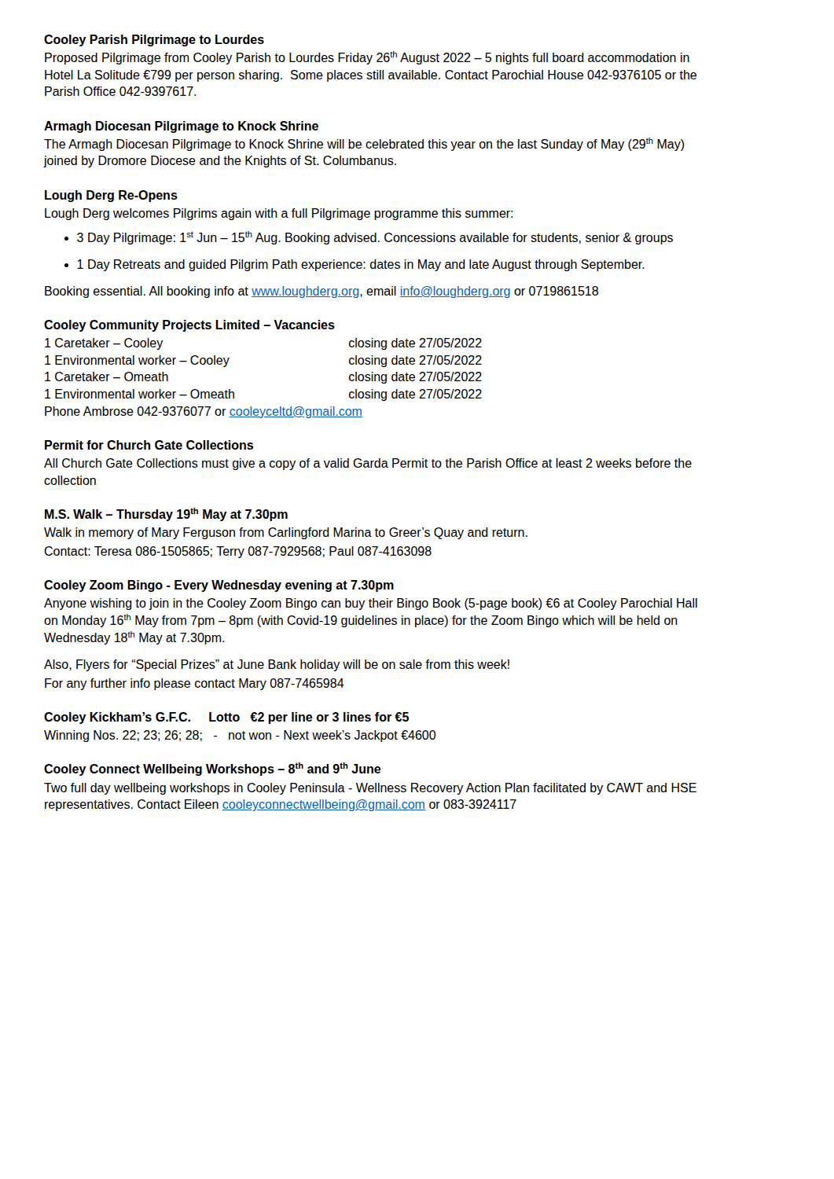Cooley Parish Pilgrimage to Lourdes
Proposed Pilgrimage from Cooley Parish to Lourdes Friday 26th August 2022 – 5 nights full board accommodation in Hotel La Solitude €799 per person sharing. Some places still available. Contact Parochial House 042-9376105 or the Parish Office 042-9397617.
Armagh Diocesan Pilgrimage to Knock Shrine
The Armagh Diocesan Pilgrimage to Knock Shrine will be celebrated this year on the last Sunday of May (29th May) joined by Dromore Diocese and the Knights of St. Columbanus.
Lough Derg Re-Opens
Lough Derg welcomes Pilgrims again with a full Pilgrimage programme this summer:
3 Day Pilgrimage: 1st Jun – 15th Aug. Booking advised. Concessions available for students, senior & groups
1 Day Retreats and guided Pilgrim Path experience: dates in May and late August through September.
Booking essential. All booking info at www.loughderg.org, email info@loughderg.org or 0719861518
Cooley Community Projects Limited – Vacancies
| 1 Caretaker – Cooley | closing date 27/05/2022 |
| 1 Environmental worker – Cooley | closing date 27/05/2022 |
| 1 Caretaker – Omeath | closing date 27/05/2022 |
| 1 Environmental worker – Omeath | closing date 27/05/2022 |
Phone Ambrose 042-9376077 or cooleyceltd@gmail.com
Permit for Church Gate Collections
All Church Gate Collections must give a copy of a valid Garda Permit to the Parish Office at least 2 weeks before the collection
M.S. Walk – Thursday 19th May at 7.30pm
Walk in memory of Mary Ferguson from Carlingford Marina to Greer’s Quay and return.
Contact: Teresa 086-1505865; Terry 087-7929568; Paul 087-4163098
Cooley Zoom Bingo - Every Wednesday evening at 7.30pm
Anyone wishing to join in the Cooley Zoom Bingo can buy their Bingo Book (5-page book) €6 at Cooley Parochial Hall on Monday 16th May from 7pm – 8pm (with Covid-19 guidelines in place) for the Zoom Bingo which will be held on Wednesday 18th May at 7.30pm.
Also, Flyers for “Special Prizes” at June Bank holiday will be on sale from this week!
For any further info please contact Mary 087-7465984
Cooley Kickham’s G.F.C. Lotto €2 per line or 3 lines for €5
Winning Nos. 22; 23; 26; 28; - not won - Next week’s Jackpot €4600
Cooley Connect Wellbeing Workshops – 8th and 9th June
Two full day wellbeing workshops in Cooley Peninsula - Wellness Recovery Action Plan facilitated by CAWT and HSE representatives. Contact Eileen cooleyconnectwellbeing@gmail.com or 083-3924117